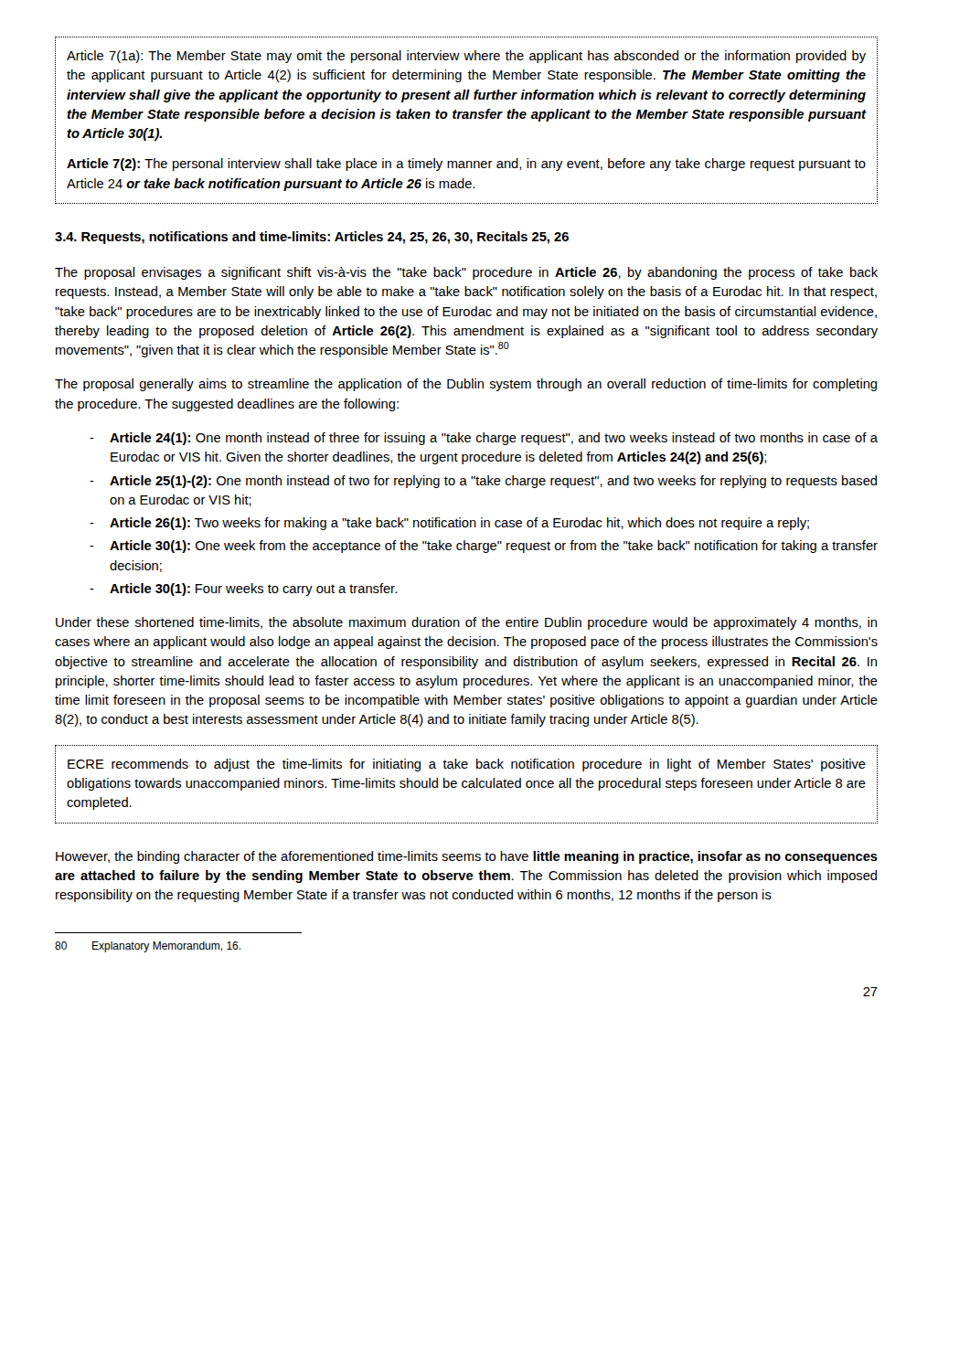Article 7(1a): The Member State may omit the personal interview where the applicant has absconded or the information provided by the applicant pursuant to Article 4(2) is sufficient for determining the Member State responsible. The Member State omitting the interview shall give the applicant the opportunity to present all further information which is relevant to correctly determining the Member State responsible before a decision is taken to transfer the applicant to the Member State responsible pursuant to Article 30(1).
Article 7(2): The personal interview shall take place in a timely manner and, in any event, before any take charge request pursuant to Article 24 or take back notification pursuant to Article 26 is made.
3.4. Requests, notifications and time-limits: Articles 24, 25, 26, 30, Recitals 25, 26
The proposal envisages a significant shift vis-à-vis the "take back" procedure in Article 26, by abandoning the process of take back requests. Instead, a Member State will only be able to make a "take back" notification solely on the basis of a Eurodac hit. In that respect, "take back" procedures are to be inextricably linked to the use of Eurodac and may not be initiated on the basis of circumstantial evidence, thereby leading to the proposed deletion of Article 26(2). This amendment is explained as a "significant tool to address secondary movements", "given that it is clear which the responsible Member State is".80
The proposal generally aims to streamline the application of the Dublin system through an overall reduction of time-limits for completing the procedure. The suggested deadlines are the following:
Article 24(1): One month instead of three for issuing a "take charge request", and two weeks instead of two months in case of a Eurodac or VIS hit. Given the shorter deadlines, the urgent procedure is deleted from Articles 24(2) and 25(6);
Article 25(1)-(2): One month instead of two for replying to a "take charge request", and two weeks for replying to requests based on a Eurodac or VIS hit;
Article 26(1): Two weeks for making a "take back" notification in case of a Eurodac hit, which does not require a reply;
Article 30(1): One week from the acceptance of the "take charge" request or from the "take back" notification for taking a transfer decision;
Article 30(1): Four weeks to carry out a transfer.
Under these shortened time-limits, the absolute maximum duration of the entire Dublin procedure would be approximately 4 months, in cases where an applicant would also lodge an appeal against the decision. The proposed pace of the process illustrates the Commission's objective to streamline and accelerate the allocation of responsibility and distribution of asylum seekers, expressed in Recital 26. In principle, shorter time-limits should lead to faster access to asylum procedures. Yet where the applicant is an unaccompanied minor, the time limit foreseen in the proposal seems to be incompatible with Member states' positive obligations to appoint a guardian under Article 8(2), to conduct a best interests assessment under Article 8(4) and to initiate family tracing under Article 8(5).
ECRE recommends to adjust the time-limits for initiating a take back notification procedure in light of Member States' positive obligations towards unaccompanied minors. Time-limits should be calculated once all the procedural steps foreseen under Article 8 are completed.
However, the binding character of the aforementioned time-limits seems to have little meaning in practice, insofar as no consequences are attached to failure by the sending Member State to observe them. The Commission has deleted the provision which imposed responsibility on the requesting Member State if a transfer was not conducted within 6 months, 12 months if the person is
80 Explanatory Memorandum, 16.
27